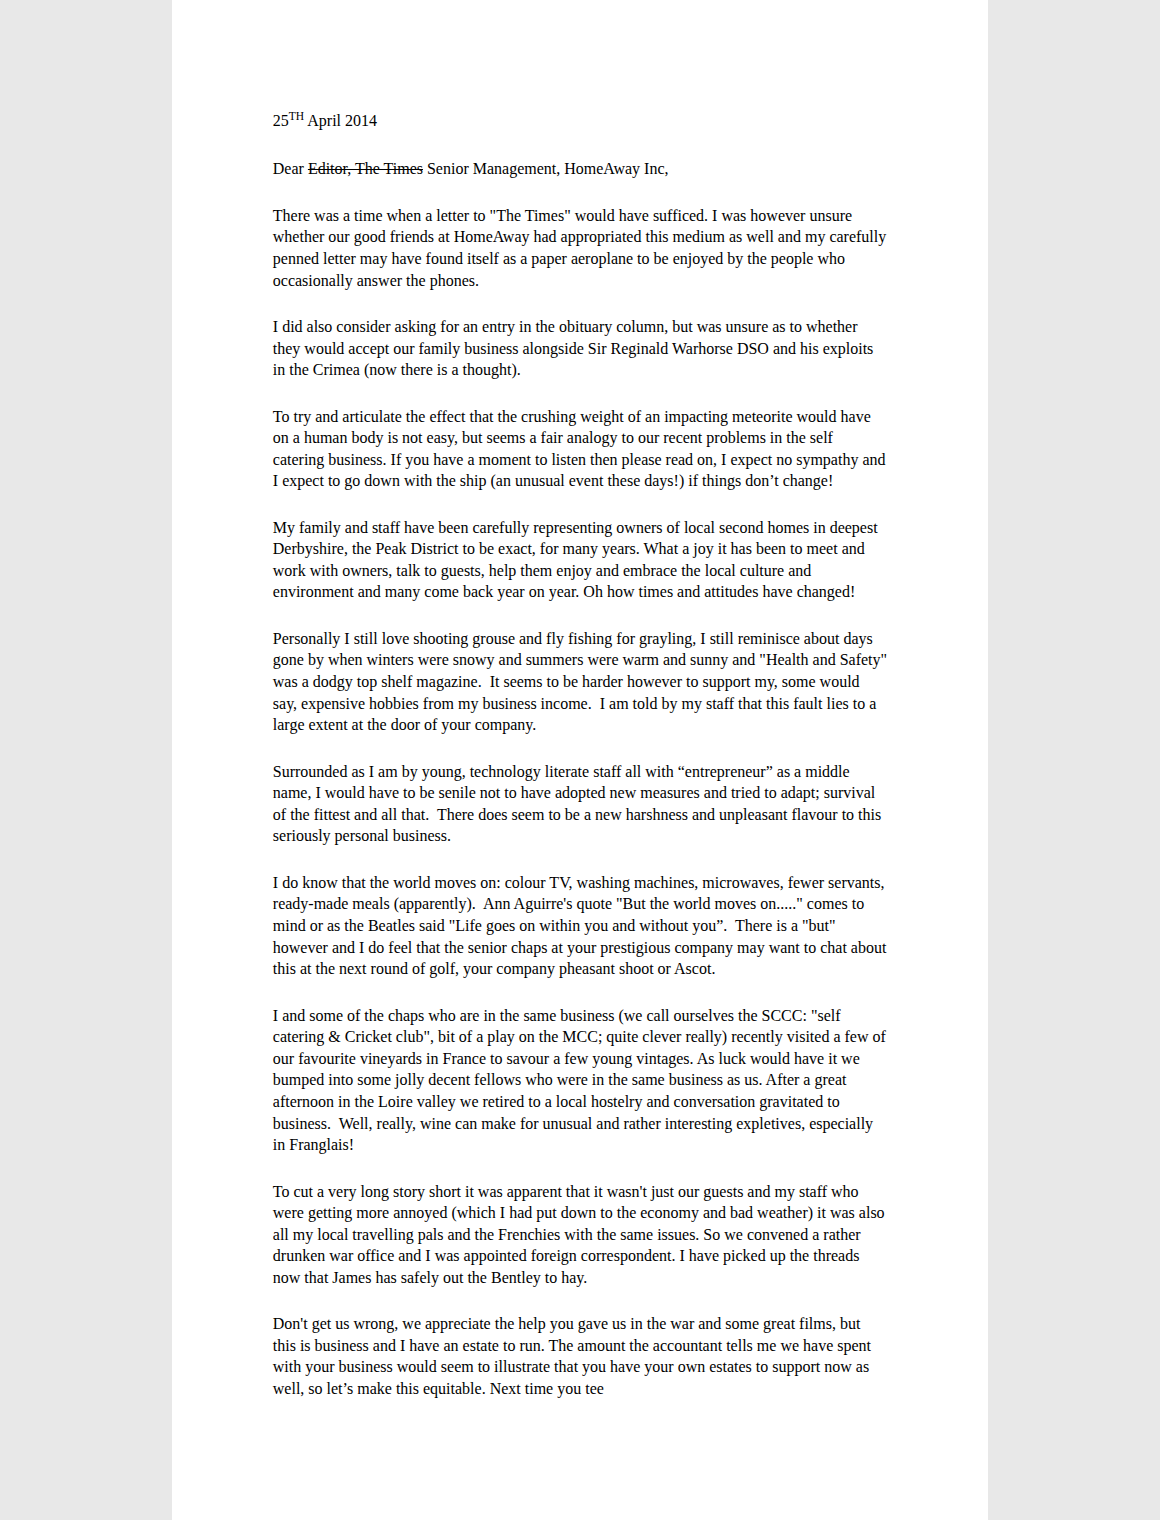25TH April 2014
Dear Editor, The Times Senior Management, HomeAway Inc,
There was a time when a letter to "The Times" would have sufficed. I was however unsure whether our good friends at HomeAway had appropriated this medium as well and my carefully penned letter may have found itself as a paper aeroplane to be enjoyed by the people who occasionally answer the phones.
I did also consider asking for an entry in the obituary column, but was unsure as to whether they would accept our family business alongside Sir Reginald Warhorse DSO and his exploits in the Crimea (now there is a thought).
To try and articulate the effect that the crushing weight of an impacting meteorite would have on a human body is not easy, but seems a fair analogy to our recent problems in the self catering business. If you have a moment to listen then please read on, I expect no sympathy and I expect to go down with the ship (an unusual event these days!) if things don’t change!
My family and staff have been carefully representing owners of local second homes in deepest Derbyshire, the Peak District to be exact, for many years. What a joy it has been to meet and work with owners, talk to guests, help them enjoy and embrace the local culture and environment and many come back year on year. Oh how times and attitudes have changed!
Personally I still love shooting grouse and fly fishing for grayling, I still reminisce about days gone by when winters were snowy and summers were warm and sunny and "Health and Safety" was a dodgy top shelf magazine. It seems to be harder however to support my, some would say, expensive hobbies from my business income. I am told by my staff that this fault lies to a large extent at the door of your company.
Surrounded as I am by young, technology literate staff all with “entrepreneur” as a middle name, I would have to be senile not to have adopted new measures and tried to adapt; survival of the fittest and all that. There does seem to be a new harshness and unpleasant flavour to this seriously personal business.
I do know that the world moves on: colour TV, washing machines, microwaves, fewer servants, ready-made meals (apparently). Ann Aguirre's quote "But the world moves on....." comes to mind or as the Beatles said "Life goes on within you and without you”. There is a "but" however and I do feel that the senior chaps at your prestigious company may want to chat about this at the next round of golf, your company pheasant shoot or Ascot.
I and some of the chaps who are in the same business (we call ourselves the SCCC: "self catering & Cricket club", bit of a play on the MCC; quite clever really) recently visited a few of our favourite vineyards in France to savour a few young vintages. As luck would have it we bumped into some jolly decent fellows who were in the same business as us. After a great afternoon in the Loire valley we retired to a local hostelry and conversation gravitated to business. Well, really, wine can make for unusual and rather interesting expletives, especially in Franglais!
To cut a very long story short it was apparent that it wasn't just our guests and my staff who were getting more annoyed (which I had put down to the economy and bad weather) it was also all my local travelling pals and the Frenchies with the same issues. So we convened a rather drunken war office and I was appointed foreign correspondent. I have picked up the threads now that James has safely out the Bentley to hay.
Don't get us wrong, we appreciate the help you gave us in the war and some great films, but this is business and I have an estate to run. The amount the accountant tells me we have spent with your business would seem to illustrate that you have your own estates to support now as well, so let’s make this equitable. Next time you tee